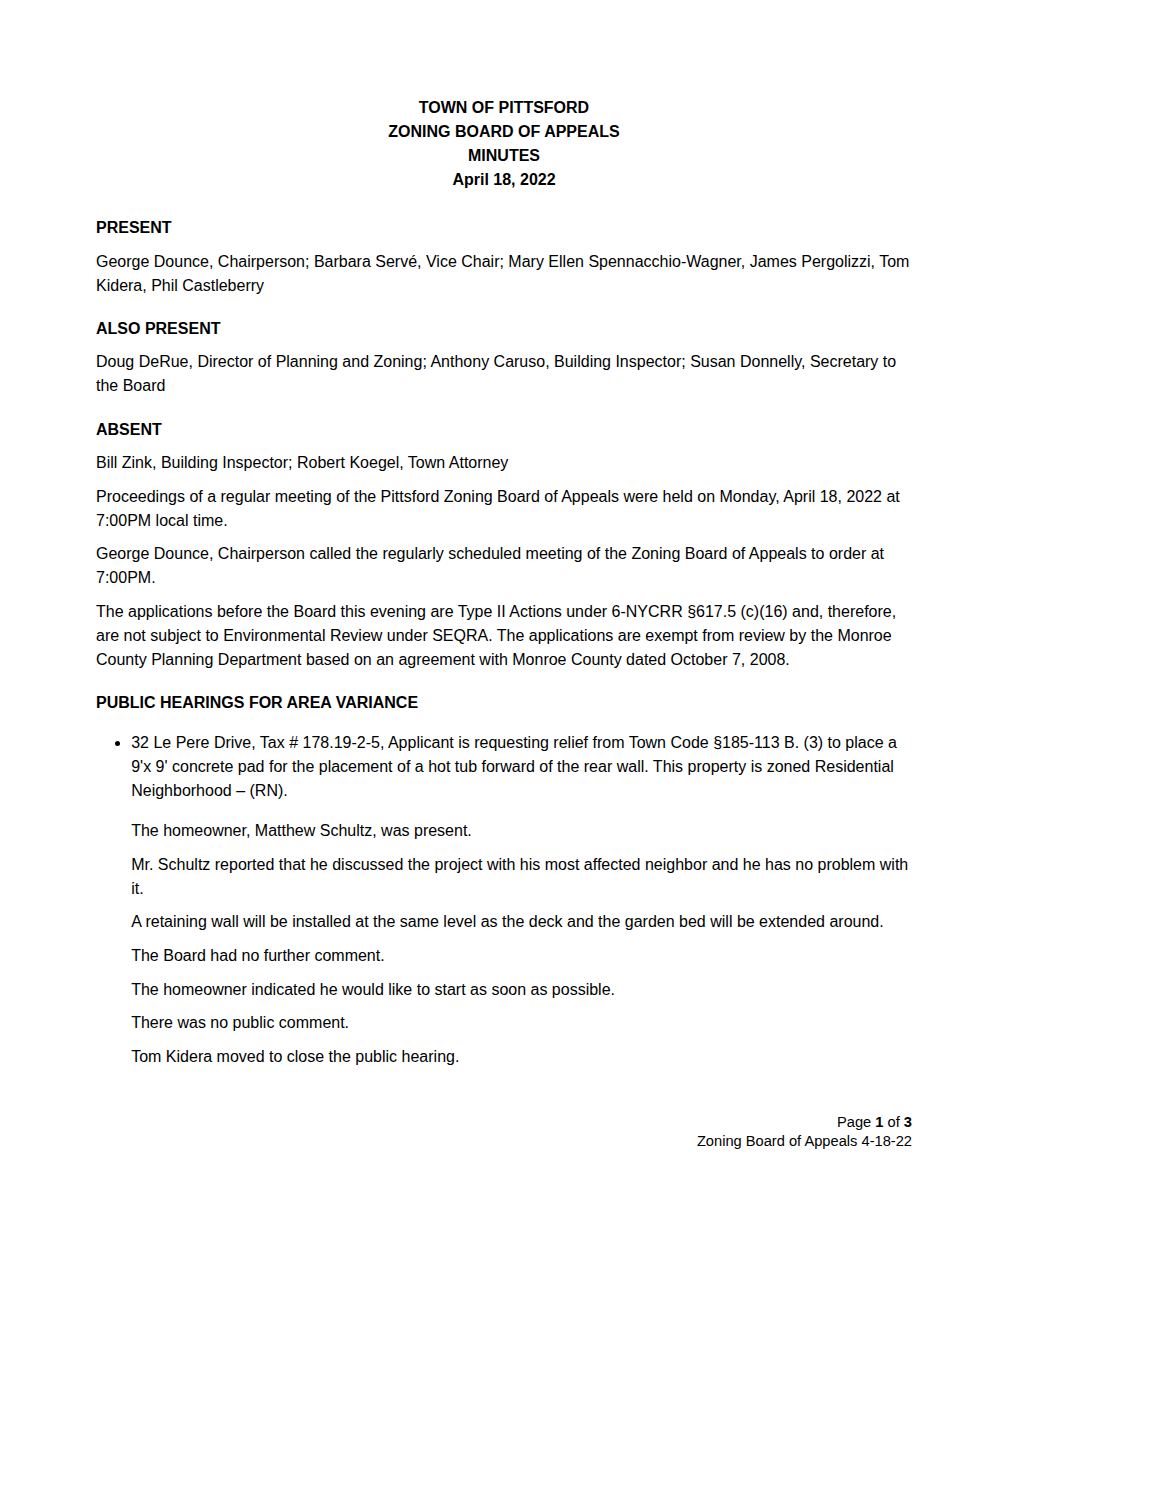TOWN OF PITTSFORD
ZONING BOARD OF APPEALS
MINUTES
April 18, 2022
PRESENT
George Dounce, Chairperson; Barbara Servé, Vice Chair; Mary Ellen Spennacchio-Wagner, James Pergolizzi, Tom Kidera, Phil Castleberry
ALSO PRESENT
Doug DeRue, Director of Planning and Zoning; Anthony Caruso, Building Inspector; Susan Donnelly, Secretary to the Board
ABSENT
Bill Zink, Building Inspector; Robert Koegel, Town Attorney
Proceedings of a regular meeting of the Pittsford Zoning Board of Appeals were held on Monday, April 18, 2022 at 7:00PM local time.
George Dounce, Chairperson called the regularly scheduled meeting of the Zoning Board of Appeals to order at 7:00PM.
The applications before the Board this evening are Type II Actions under 6-NYCRR §617.5 (c)(16) and, therefore, are not subject to Environmental Review under SEQRA. The applications are exempt from review by the Monroe County Planning Department based on an agreement with Monroe County dated October 7, 2008.
PUBLIC HEARINGS FOR AREA VARIANCE
32 Le Pere Drive, Tax # 178.19-2-5, Applicant is requesting relief from Town Code §185-113 B. (3) to place a 9'x 9' concrete pad for the placement of a hot tub forward of the rear wall. This property is zoned Residential Neighborhood – (RN).
The homeowner, Matthew Schultz, was present.
Mr. Schultz reported that he discussed the project with his most affected neighbor and he has no problem with it.
A retaining wall will be installed at the same level as the deck and the garden bed will be extended around.
The Board had no further comment.
The homeowner indicated he would like to start as soon as possible.
There was no public comment.
Tom Kidera moved to close the public hearing.
Page 1 of 3
Zoning Board of Appeals 4-18-22